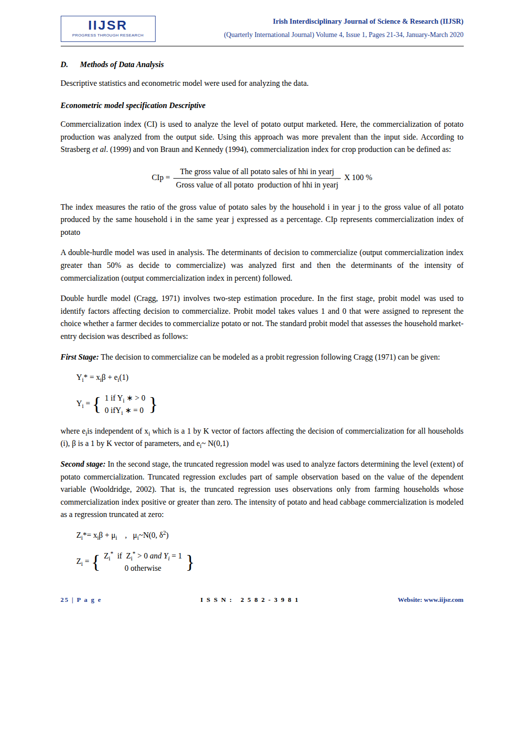IIJSR
PROGRESS THROUGH RESEARCH
Irish Interdisciplinary Journal of Science & Research (IIJSR)
(Quarterly International Journal) Volume 4, Issue 1, Pages 21-34, January-March 2020
D. Methods of Data Analysis
Descriptive statistics and econometric model were used for analyzing the data.
Econometric model specification Descriptive
Commercialization index (CI) is used to analyze the level of potato output marketed. Here, the commercialization of potato production was analyzed from the output side. Using this approach was more prevalent than the input side. According to Strasberg et al. (1999) and von Braun and Kennedy (1994), commercialization index for crop production can be defined as:
CIp = The gross value of all potato sales of hhi in yearj Gross value of all potato production of hhi in yearj X 100 %
The index measures the ratio of the gross value of potato sales by the household i in year j to the gross value of all potato produced by the same household i in the same year j expressed as a percentage. CIp represents commercialization index of potato
A double-hurdle model was used in analysis. The determinants of decision to commercialize (output commercialization index greater than 50% as decide to commercialize) was analyzed first and then the determinants of the intensity of commercialization (output commercialization index in percent) followed.
Double hurdle model (Cragg, 1971) involves two-step estimation procedure. In the first stage, probit model was used to identify factors affecting decision to commercialize. Probit model takes values 1 and 0 that were assigned to represent the choice whether a farmer decides to commercialize potato or not. The standard probit model that assesses the household market-entry decision was described as follows:
First Stage: The decision to commercialize can be modeled as a probit regression following Cragg (1971) can be given:
Yi* = xiβ + ei(1)
Yi = {
| 1 if Y i ∗ > 0 |
| 0 ifY i ∗ = 0 |
}
where eiis independent of xi which is a 1 by K vector of factors affecting the decision of commercialization for all households (i), β is a 1 by K vector of parameters, and ei~ N(0,1)
Second stage: In the second stage, the truncated regression model was used to analyze factors determining the level (extent) of potato commercialization. Truncated regression excludes part of sample observation based on the value of the dependent variable (Wooldridge, 2002). That is, the truncated regression uses observations only from farming households whose commercialization index positive or greater than zero. The intensity of potato and head cabbage commercialization is modeled as a regression truncated at zero:
Zi*= xiβ + μi , μi~N(0, δ2)
Zi = {
| Z i * if Z i * > 0 and Y i = 1 |
| 0 otherwise |
}
25 | P a g e
I S S N : 2 5 8 2 - 3 9 8 1
Website: www.iijsr.com